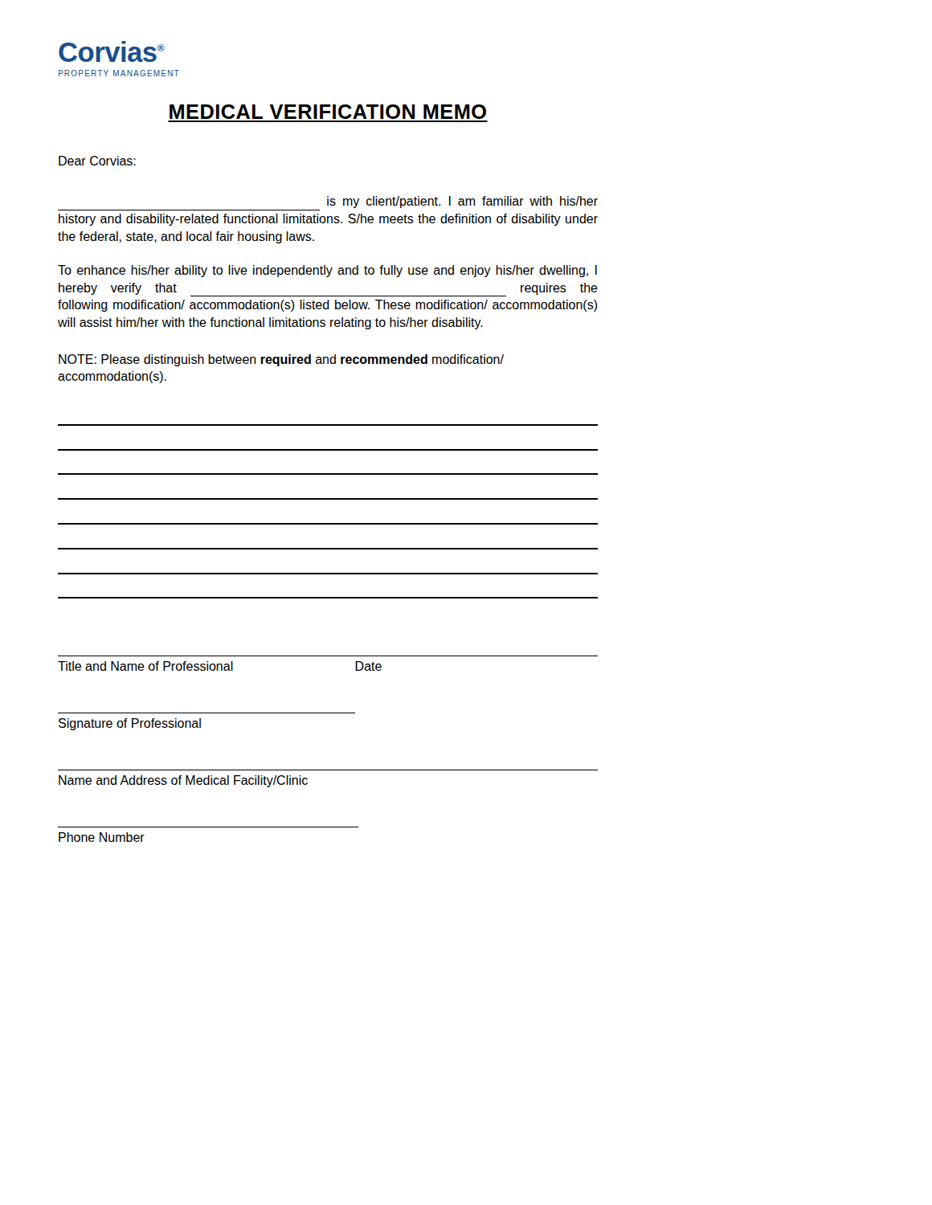Corvias®
PROPERTY MANAGEMENT
MEDICAL VERIFICATION MEMO
Dear Corvias:
is my client/patient. I am familiar with his/her history and disability-related functional limitations. S/he meets the definition of disability under the federal, state, and local fair housing laws.
To enhance his/her ability to live independently and to fully use and enjoy his/her dwelling, I hereby verify that requires the following modification/ accommodation(s) listed below. These modification/ accommodation(s) will assist him/her with the functional limitations relating to his/her disability.
NOTE: Please distinguish between required and recommended modification/ accommodation(s).
| Title and Name of Professional | Date |
| Signature of Professional | |
Name and Address of Medical Facility/Clinic
Phone Number